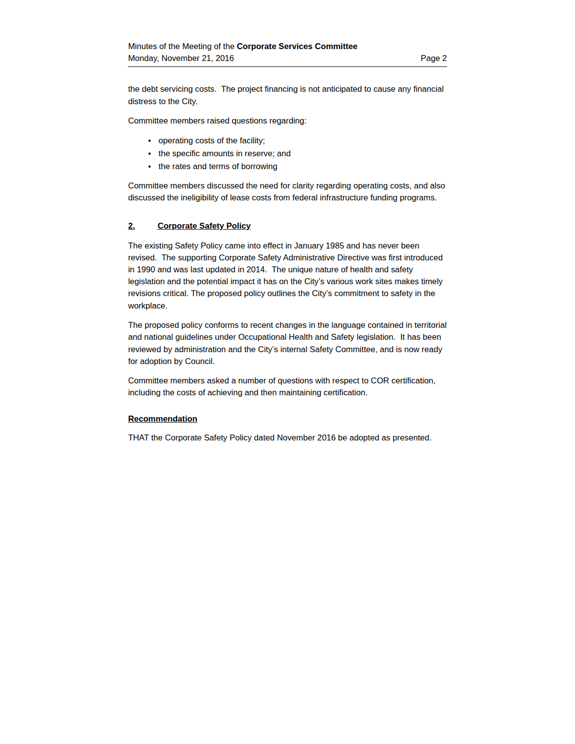Minutes of the Meeting of the Corporate Services Committee
Monday, November 21, 2016
Page 2
the debt servicing costs. The project financing is not anticipated to cause any financial distress to the City.
Committee members raised questions regarding:
operating costs of the facility;
the specific amounts in reserve; and
the rates and terms of borrowing
Committee members discussed the need for clarity regarding operating costs, and also discussed the ineligibility of lease costs from federal infrastructure funding programs.
2. Corporate Safety Policy
The existing Safety Policy came into effect in January 1985 and has never been revised. The supporting Corporate Safety Administrative Directive was first introduced in 1990 and was last updated in 2014. The unique nature of health and safety legislation and the potential impact it has on the City’s various work sites makes timely revisions critical. The proposed policy outlines the City’s commitment to safety in the workplace.
The proposed policy conforms to recent changes in the language contained in territorial and national guidelines under Occupational Health and Safety legislation. It has been reviewed by administration and the City’s internal Safety Committee, and is now ready for adoption by Council.
Committee members asked a number of questions with respect to COR certification, including the costs of achieving and then maintaining certification.
Recommendation
THAT the Corporate Safety Policy dated November 2016 be adopted as presented.